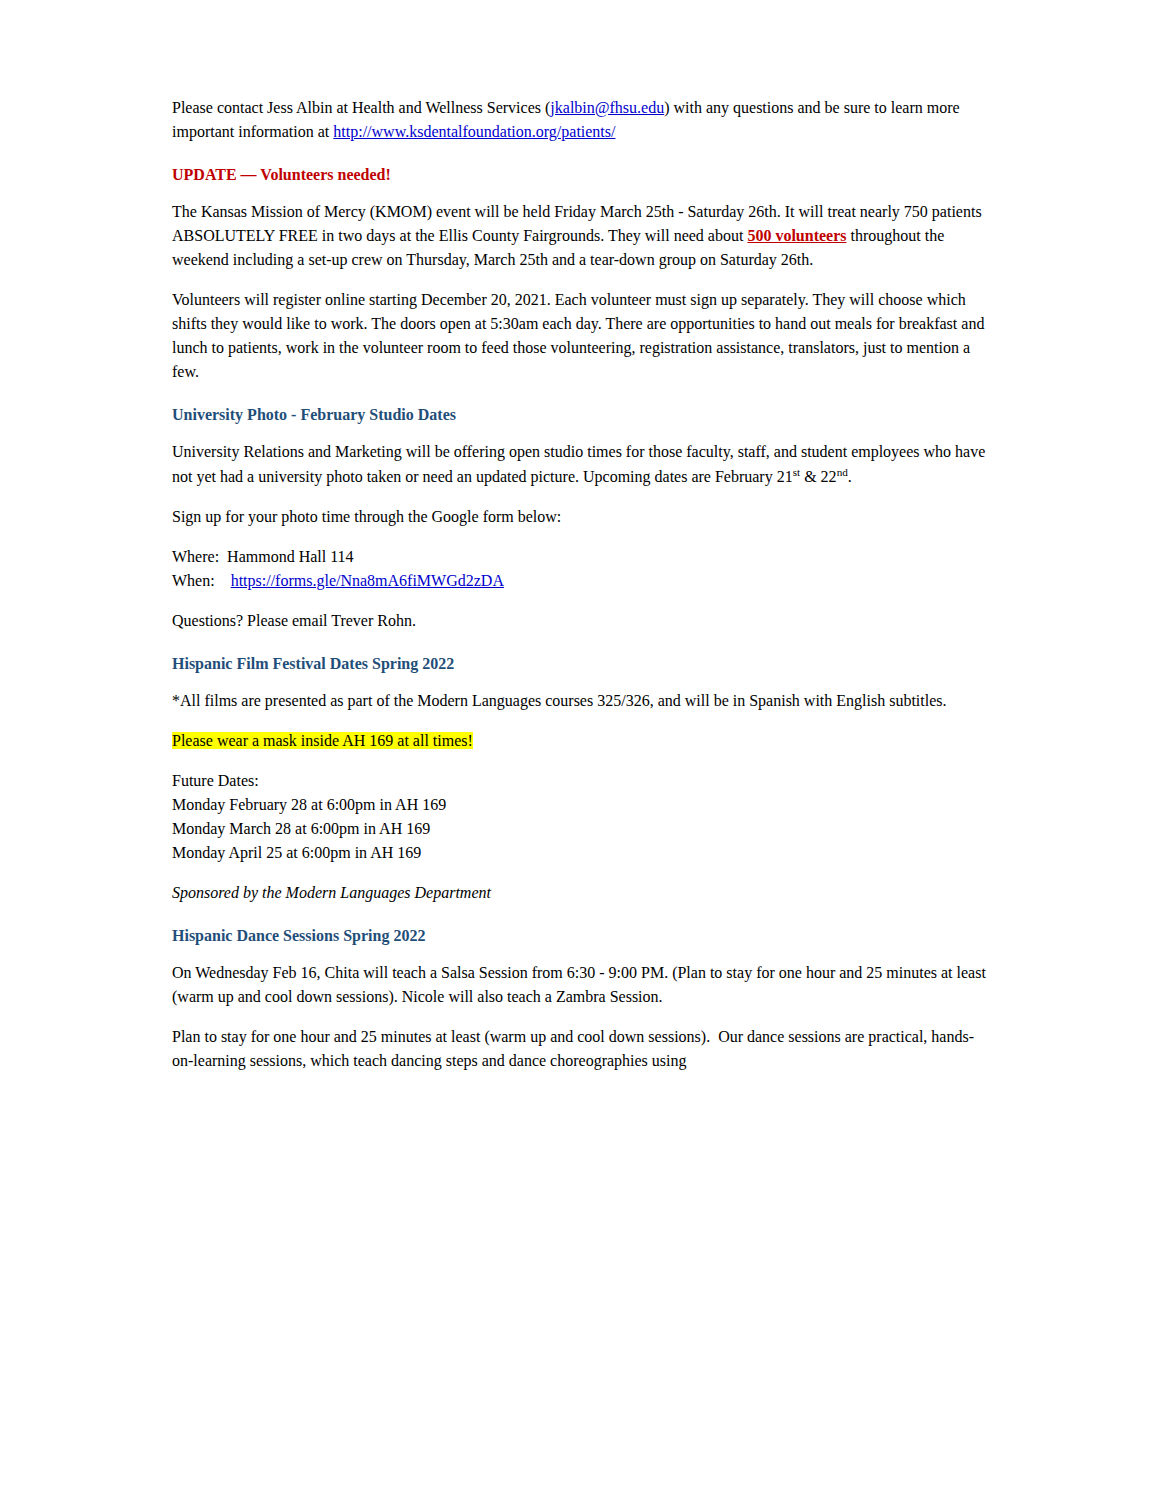Please contact Jess Albin at Health and Wellness Services (jkalbin@fhsu.edu) with any questions and be sure to learn more important information at http://www.ksdentalfoundation.org/patients/
UPDATE — Volunteers needed!
The Kansas Mission of Mercy (KMOM) event will be held Friday March 25th - Saturday 26th. It will treat nearly 750 patients ABSOLUTELY FREE in two days at the Ellis County Fairgrounds. They will need about 500 volunteers throughout the weekend including a set-up crew on Thursday, March 25th and a tear-down group on Saturday 26th.
Volunteers will register online starting December 20, 2021. Each volunteer must sign up separately. They will choose which shifts they would like to work. The doors open at 5:30am each day. There are opportunities to hand out meals for breakfast and lunch to patients, work in the volunteer room to feed those volunteering, registration assistance, translators, just to mention a few.
University Photo - February Studio Dates
University Relations and Marketing will be offering open studio times for those faculty, staff, and student employees who have not yet had a university photo taken or need an updated picture. Upcoming dates are February 21st & 22nd.
Sign up for your photo time through the Google form below:
Where: Hammond Hall 114
When: https://forms.gle/Nna8mA6fiMWGd2zDA
Questions? Please email Trever Rohn.
Hispanic Film Festival Dates Spring 2022
*All films are presented as part of the Modern Languages courses 325/326, and will be in Spanish with English subtitles.
Please wear a mask inside AH 169 at all times!
Future Dates:
Monday February 28 at 6:00pm in AH 169
Monday March 28 at 6:00pm in AH 169
Monday April 25 at 6:00pm in AH 169
Sponsored by the Modern Languages Department
Hispanic Dance Sessions Spring 2022
On Wednesday Feb 16, Chita will teach a Salsa Session from 6:30 - 9:00 PM. (Plan to stay for one hour and 25 minutes at least (warm up and cool down sessions). Nicole will also teach a Zambra Session.
Plan to stay for one hour and 25 minutes at least (warm up and cool down sessions). Our dance sessions are practical, hands-on-learning sessions, which teach dancing steps and dance choreographies using